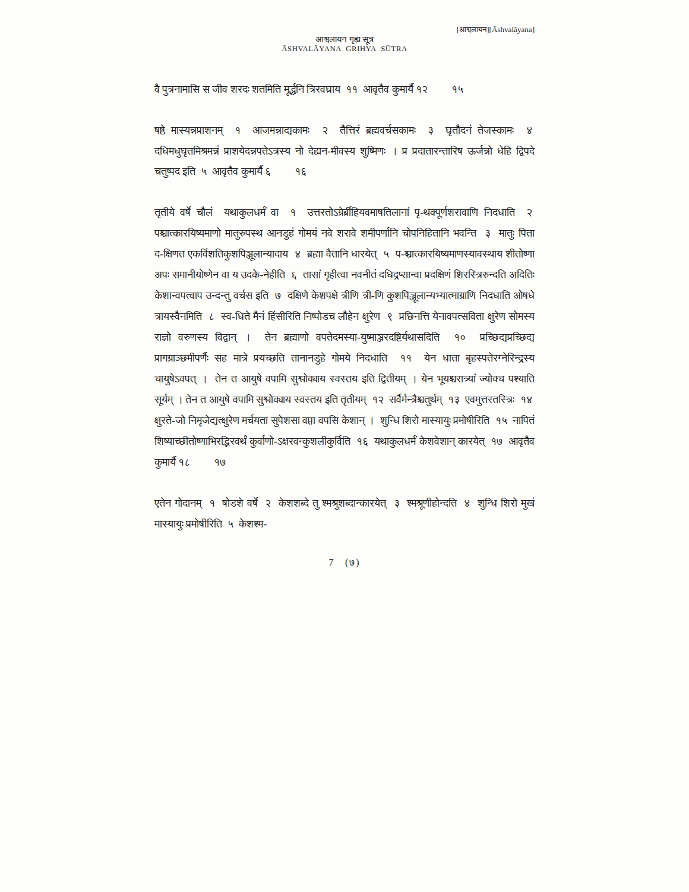[आश्वलायन][Āshvalāyana]
आश्वलायन गृह्य सूत्र ĀSHVALĀYANA GRIHYA SŪTRA
वै पुत्रनामासि स जीव शरदः शतमिति मूर्द्धनि त्रिरवघ्राय ११ आवृतैव कुमार्यै १२ १५
षष्ठे मास्यन्नप्राशनम् १ आजमन्नाद्यकामः २ तैत्तिरं ब्रह्मवर्चसकामः ३ घृतौदनं तेजस्कामः ४ दधिमधुघृतमिश्रमन्नं प्राशयेदन्नपतेऽत्रस्य नो देह्यन‑मीवस्य शुष्मिणः । प्र प्रदातारन्तारिष ऊर्जन्नो धेहि द्विपदे चतुष्पद इति ५ आवृतैव कुमार्यै ६ १६
तृतीये वर्षे चौलं यथाकुलधर्मं वा १ उत्तरतोऽग्रेर्ब्रीहियवमाषतिलानां पृ‑थक्पूर्णशरावाणि निदधाति २ पश्चात्कारयिष्यमाणो मातुरुपस्थ आनडुहं गोमयं नवे शरावे शमीपर्णानि चोपनिहितानि भवन्ति ३ मातुः पिता द‑क्षिणत एकविंशतिकुशपिञ्जूलान्यादाय ४ ब्रह्मा वैतानि धारयेत् ५ प‑श्चात्कारयिष्यमाणस्यावस्थाय शीतोष्णा अपः समानीयोष्णेन वा य उदके‑नेहीति ६ तासां गृहीत्वा नवनीतं दधिद्रप्सान्वा प्रदक्षिणं शिरस्त्रिरुन्दति अदितिः केशान्वपत्वाप उन्दन्तु वर्चस इति ७ दक्षिणे केशपक्षे त्रीणि त्री‑णि कुशपिञ्जूलान्यभ्यात्माग्राणि निदधाति ओषधे त्रायस्वैनमिति ८ स्व‑धिते मैनं हिंसीरिति निष्पोडच लौहेन क्षुरेण ९ प्रछिनत्ति येनावपत्सविता क्षुरेण सोमस्य राज्ञो वरुणस्य विद्वान् । तेन ब्रह्माणो वपतेदमस्या‑युष्माञ्जरदष्टिर्यथासदिति १० प्रच्छिद्यप्रच्छिद्य प्रागग्राञ्छमीपर्णैः सह मात्रे प्रयच्छति तानानडुहे गोमये निदधाति ११ येन धाता बृहस्पतेरग्नेरिन्द्रस्य चायुषेऽवपत् । तेन त आयुषे वपामि सुश्लोक्याय स्वस्तय इति द्वितीयम् । येन भूयश्चरात्र्यां ज्योक्च पश्याति सूर्यम् । तेन त आयुषे वपामि सुश्लोक्याय स्वस्तय इति तृतीयम् १२ सर्वैर्मन्त्रैश्चतुर्थम् १३ एवमुत्तरतस्त्रिः १४ क्षुरते‑जो निमृजेद्यत्क्षुरेण मर्चयता सुपेशसा वप्ता वपसि केशान् । शुन्धि शिरो मास्यायुः प्रमोषीरिति १५ नापितं शिष्याच्छीतोष्णाभिरद्भिरवर्थं कुर्वाणो‑ऽक्षरवन्कुशलीकुर्विति १६ यथाकुलधर्मं केशवेशान् कारयेत् १७ आवृतैव कुमार्यै १८ १७
एतेन गोदानम् १ षोडशे वर्षे २ केशशब्दे तु श्मश्रुशब्दान्कारयेत् ३ श्मश्रूणीहोन्दति ४ शुन्धि शिरो मुखं मास्यायुः प्रमोषीरिति ५ केशश्म‑
7(७)